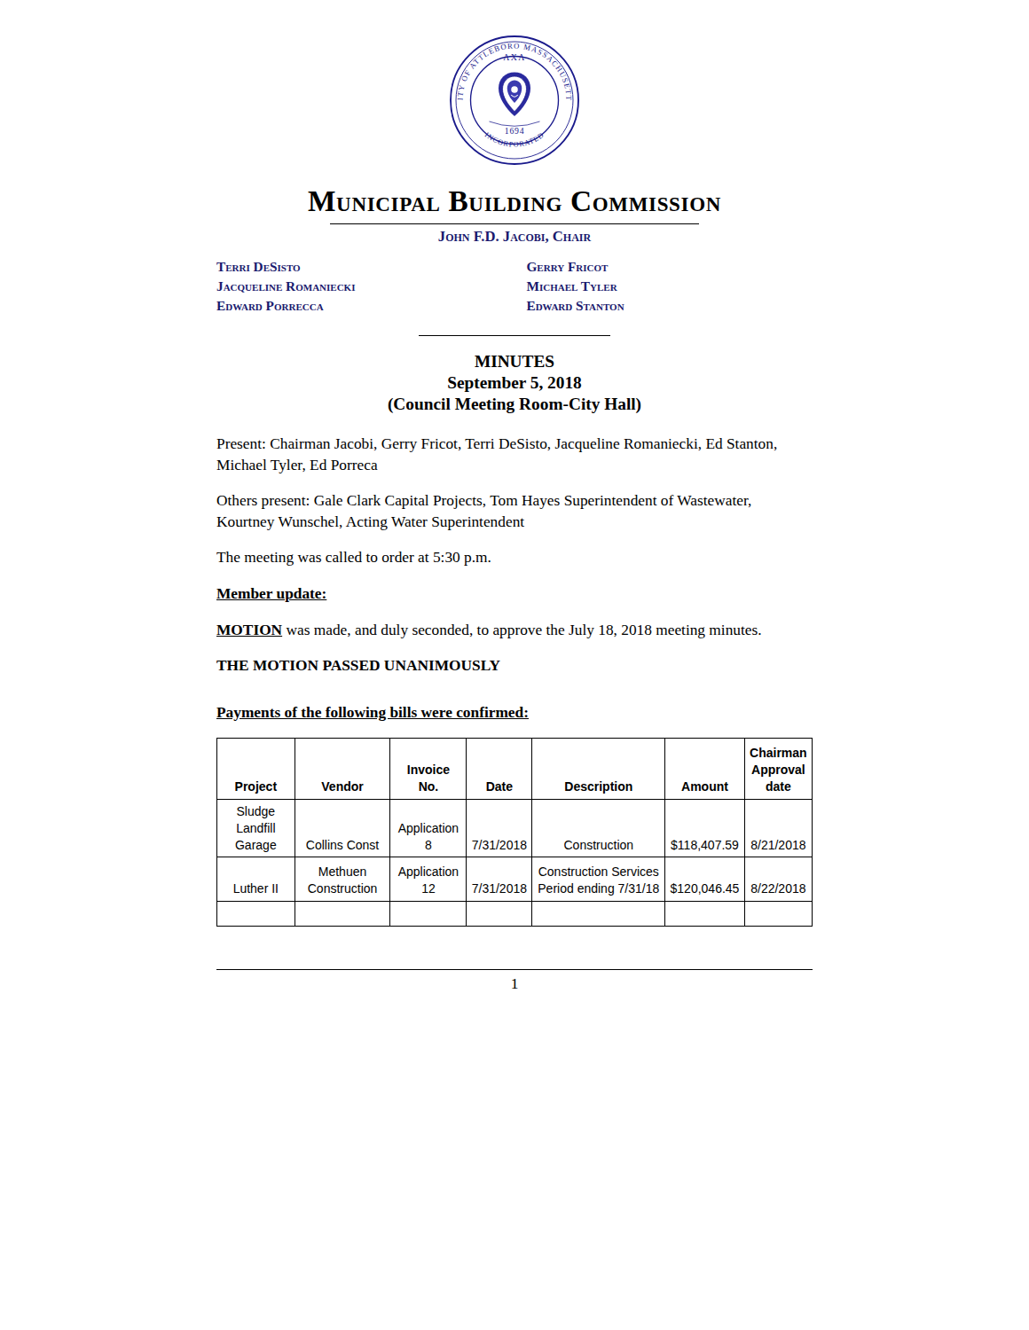CITY OF ATTLEBORO MASSACHUSETTS INCORPORATED ΛΧΛ 1694
Municipal Building Commission
John F.D. Jacobi, Chair
| Terri DeSisto | Gerry Fricot |
| Jacqueline Romaniecki | Michael Tyler |
| Edward Porrecca | Edward Stanton |
MINUTES
September 5, 2018
(Council Meeting Room-City Hall)
Present: Chairman Jacobi, Gerry Fricot, Terri DeSisto, Jacqueline Romaniecki, Ed Stanton, Michael Tyler, Ed Porreca
Others present: Gale Clark Capital Projects, Tom Hayes Superintendent of Wastewater, Kourtney Wunschel, Acting Water Superintendent
The meeting was called to order at 5:30 p.m.
Member update:
MOTION was made, and duly seconded, to approve the July 18, 2018 meeting minutes.
THE MOTION PASSED UNANIMOUSLY
Payments of the following bills were confirmed:
| Project | Vendor | Invoice No. | Date | Description | Amount | Chairman Approval date |
| --- | --- | --- | --- | --- | --- | --- |
| Sludge Landfill Garage | Collins Const | Application 8 | 7/31/2018 | Construction | $118,407.59 | 8/21/2018 |
| Luther II | Methuen Construction | Application 12 | 7/31/2018 | Construction Services Period ending 7/31/18 | $120,046.45 | 8/22/2018 |
1